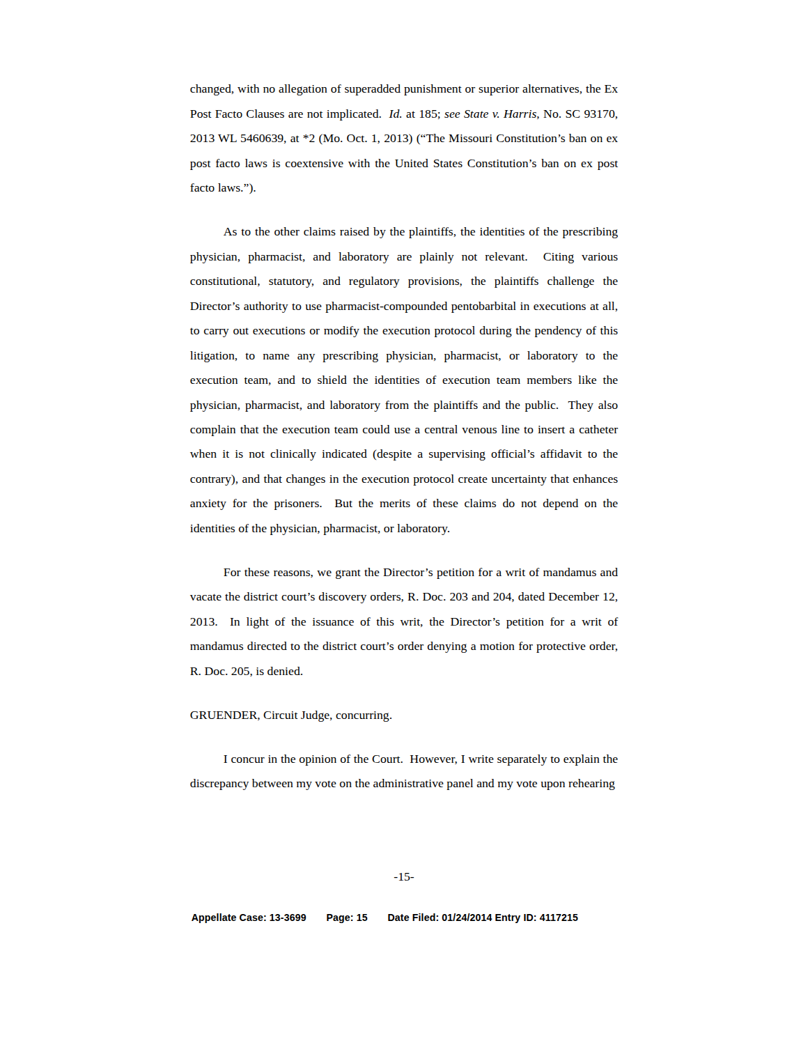changed, with no allegation of superadded punishment or superior alternatives, the Ex Post Facto Clauses are not implicated. Id. at 185; see State v. Harris, No. SC 93170, 2013 WL 5460639, at *2 (Mo. Oct. 1, 2013) (“The Missouri Constitution’s ban on ex post facto laws is coextensive with the United States Constitution’s ban on ex post facto laws.”).
As to the other claims raised by the plaintiffs, the identities of the prescribing physician, pharmacist, and laboratory are plainly not relevant. Citing various constitutional, statutory, and regulatory provisions, the plaintiffs challenge the Director’s authority to use pharmacist-compounded pentobarbital in executions at all, to carry out executions or modify the execution protocol during the pendency of this litigation, to name any prescribing physician, pharmacist, or laboratory to the execution team, and to shield the identities of execution team members like the physician, pharmacist, and laboratory from the plaintiffs and the public. They also complain that the execution team could use a central venous line to insert a catheter when it is not clinically indicated (despite a supervising official’s affidavit to the contrary), and that changes in the execution protocol create uncertainty that enhances anxiety for the prisoners. But the merits of these claims do not depend on the identities of the physician, pharmacist, or laboratory.
For these reasons, we grant the Director’s petition for a writ of mandamus and vacate the district court’s discovery orders, R. Doc. 203 and 204, dated December 12, 2013. In light of the issuance of this writ, the Director’s petition for a writ of mandamus directed to the district court’s order denying a motion for protective order, R. Doc. 205, is denied.
GRUENDER, Circuit Judge, concurring.
I concur in the opinion of the Court. However, I write separately to explain the discrepancy between my vote on the administrative panel and my vote upon rehearing
-15-
Appellate Case: 13-3699 Page: 15 Date Filed: 01/24/2014 Entry ID: 4117215